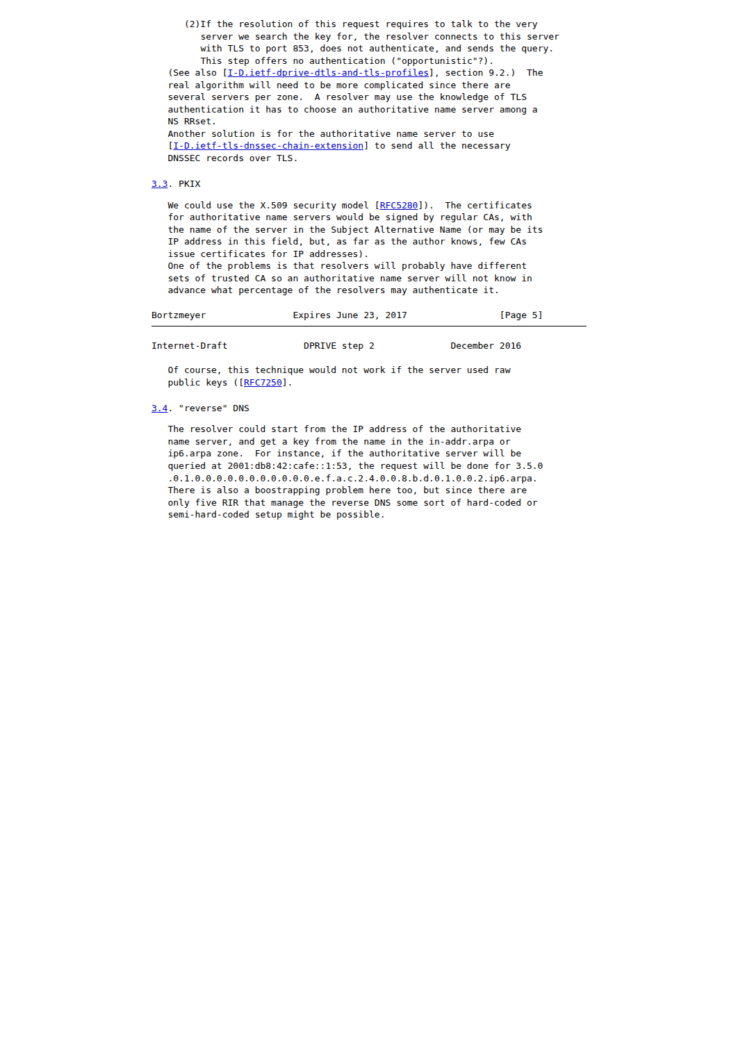(2)If the resolution of this request requires to talk to the very
   server we search the key for, the resolver connects to this server
   with TLS to port 853, does not authenticate, and sends the query.
   This step offers no authentication ("opportunistic"?).
(See also [I-D.ietf-dprive-dtls-and-tls-profiles], section 9.2.)  The
real algorithm will need to be more complicated since there are
several servers per zone.  A resolver may use the knowledge of TLS
authentication it has to choose an authoritative name server among a
NS RRset.
Another solution is for the authoritative name server to use
[I-D.ietf-tls-dnssec-chain-extension] to send all the necessary
DNSSEC records over TLS.
3.3. PKIX
We could use the X.509 security model [RFC5280]).  The certificates
for authoritative name servers would be signed by regular CAs, with
the name of the server in the Subject Alternative Name (or may be its
IP address in this field, but, as far as the author knows, few CAs
issue certificates for IP addresses).
One of the problems is that resolvers will probably have different
sets of trusted CA so an authoritative name server will not know in
advance what percentage of the resolvers may authenticate it.
Bortzmeyer Expires June 23, 2017 [Page 5]
Internet-Draft DPRIVE step 2 December 2016
Of course, this technique would not work if the server used raw
public keys ([RFC7250].
3.4. "reverse" DNS
The resolver could start from the IP address of the authoritative
name server, and get a key from the name in the in-addr.arpa or
ip6.arpa zone.  For instance, if the authoritative server will be
queried at 2001:db8:42:cafe::1:53, the request will be done for 3.5.0
.0.1.0.0.0.0.0.0.0.0.0.0.0.e.f.a.c.2.4.0.0.8.b.d.0.1.0.0.2.ip6.arpa.
There is also a boostrapping problem here too, but since there are
only five RIR that manage the reverse DNS some sort of hard-coded or
semi-hard-coded setup might be possible.